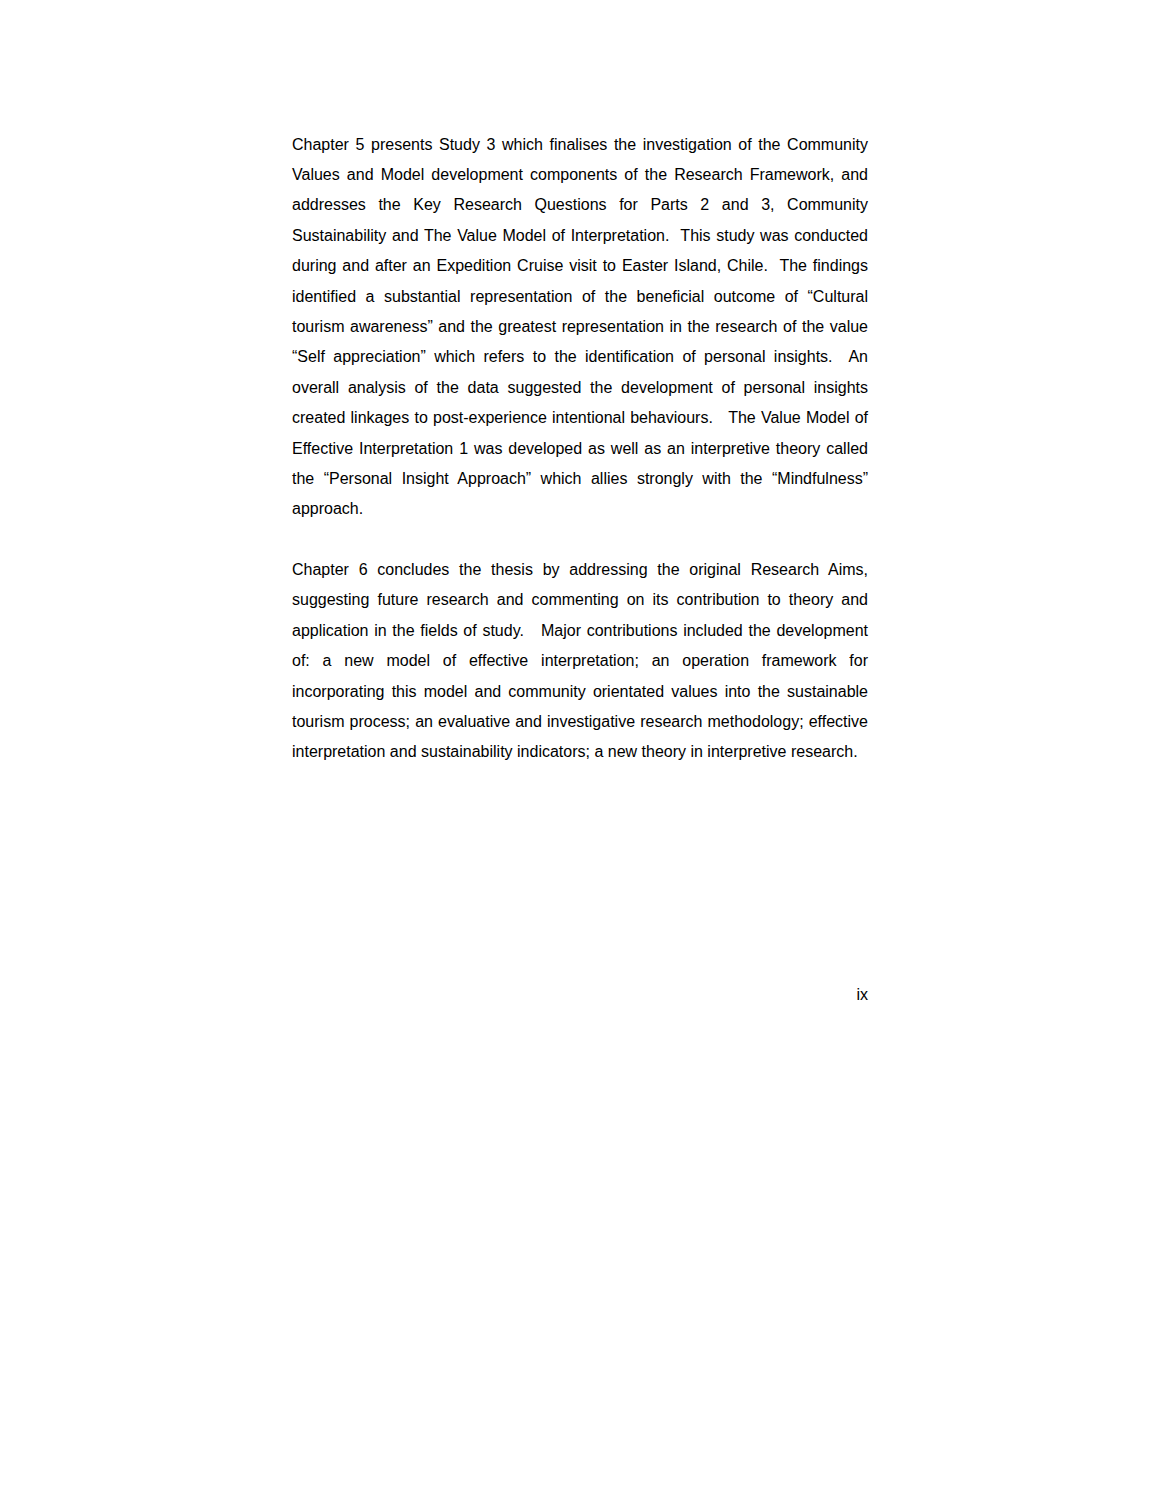Chapter 5 presents Study 3 which finalises the investigation of the Community Values and Model development components of the Research Framework, and addresses the Key Research Questions for Parts 2 and 3, Community Sustainability and The Value Model of Interpretation. This study was conducted during and after an Expedition Cruise visit to Easter Island, Chile. The findings identified a substantial representation of the beneficial outcome of “Cultural tourism awareness” and the greatest representation in the research of the value “Self appreciation” which refers to the identification of personal insights. An overall analysis of the data suggested the development of personal insights created linkages to post-experience intentional behaviours. The Value Model of Effective Interpretation 1 was developed as well as an interpretive theory called the “Personal Insight Approach” which allies strongly with the “Mindfulness” approach.
Chapter 6 concludes the thesis by addressing the original Research Aims, suggesting future research and commenting on its contribution to theory and application in the fields of study. Major contributions included the development of: a new model of effective interpretation; an operation framework for incorporating this model and community orientated values into the sustainable tourism process; an evaluative and investigative research methodology; effective interpretation and sustainability indicators; a new theory in interpretive research.
ix